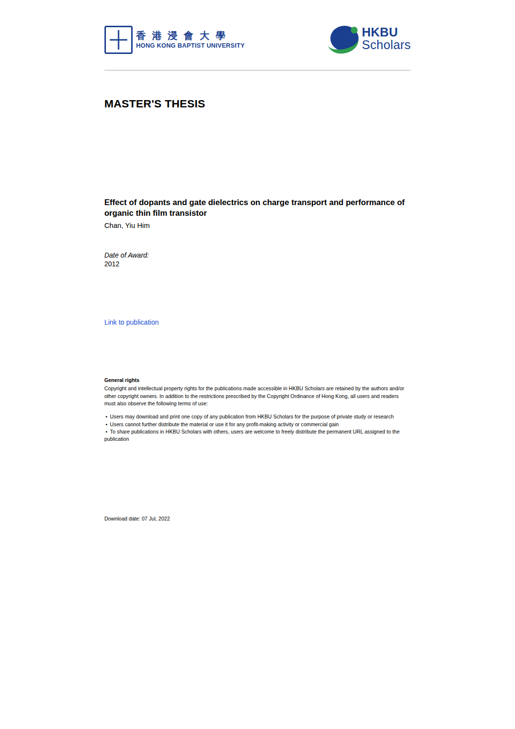香 港 浸 會 大 學
HONG KONG BAPTIST UNIVERSITY
HKBU
Scholars
MASTER'S THESIS
Effect of dopants and gate dielectrics on charge transport and performance of organic thin film transistor
Chan, Yiu Him
Date of Award: 2012
Link to publication
General rights
Copyright and intellectual property rights for the publications made accessible in HKBU Scholars are retained by the authors and/or other copyright owners. In addition to the restrictions prescribed by the Copyright Ordinance of Hong Kong, all users and readers must also observe the following terms of use:
Users may download and print one copy of any publication from HKBU Scholars for the purpose of private study or research
Users cannot further distribute the material or use it for any profit-making activity or commercial gain
To share publications in HKBU Scholars with others, users are welcome to freely distribute the permanent URL assigned to the
publication
Download date: 07 Jul, 2022